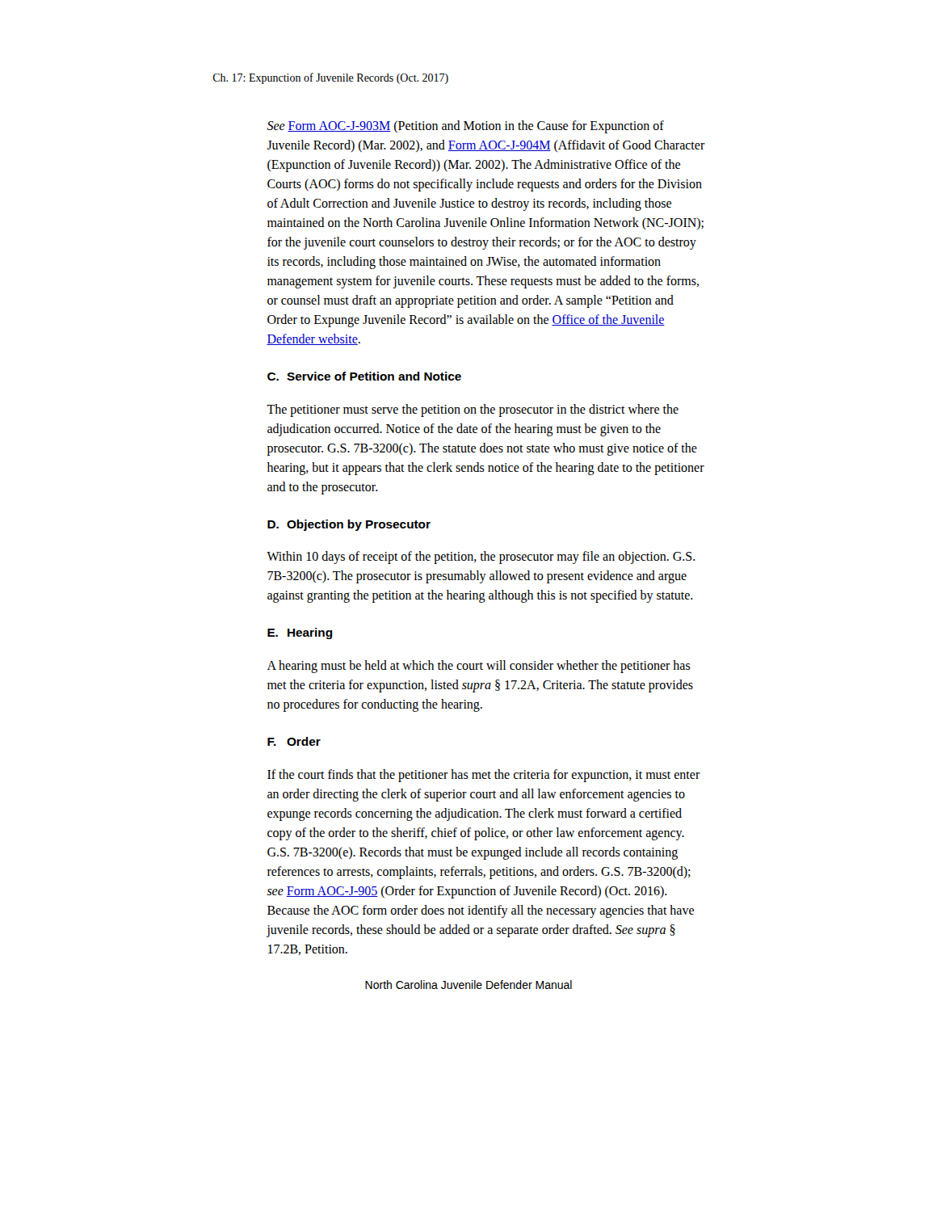Ch. 17: Expunction of Juvenile Records (Oct. 2017)
See Form AOC-J-903M (Petition and Motion in the Cause for Expunction of Juvenile Record) (Mar. 2002), and Form AOC-J-904M (Affidavit of Good Character (Expunction of Juvenile Record)) (Mar. 2002). The Administrative Office of the Courts (AOC) forms do not specifically include requests and orders for the Division of Adult Correction and Juvenile Justice to destroy its records, including those maintained on the North Carolina Juvenile Online Information Network (NC-JOIN); for the juvenile court counselors to destroy their records; or for the AOC to destroy its records, including those maintained on JWise, the automated information management system for juvenile courts. These requests must be added to the forms, or counsel must draft an appropriate petition and order. A sample “Petition and Order to Expunge Juvenile Record” is available on the Office of the Juvenile Defender website.
C. Service of Petition and Notice
The petitioner must serve the petition on the prosecutor in the district where the adjudication occurred. Notice of the date of the hearing must be given to the prosecutor. G.S. 7B-3200(c). The statute does not state who must give notice of the hearing, but it appears that the clerk sends notice of the hearing date to the petitioner and to the prosecutor.
D. Objection by Prosecutor
Within 10 days of receipt of the petition, the prosecutor may file an objection. G.S. 7B-3200(c). The prosecutor is presumably allowed to present evidence and argue against granting the petition at the hearing although this is not specified by statute.
E. Hearing
A hearing must be held at which the court will consider whether the petitioner has met the criteria for expunction, listed supra § 17.2A, Criteria. The statute provides no procedures for conducting the hearing.
F. Order
If the court finds that the petitioner has met the criteria for expunction, it must enter an order directing the clerk of superior court and all law enforcement agencies to expunge records concerning the adjudication. The clerk must forward a certified copy of the order to the sheriff, chief of police, or other law enforcement agency. G.S. 7B-3200(e). Records that must be expunged include all records containing references to arrests, complaints, referrals, petitions, and orders. G.S. 7B-3200(d); see Form AOC-J-905 (Order for Expunction of Juvenile Record) (Oct. 2016). Because the AOC form order does not identify all the necessary agencies that have juvenile records, these should be added or a separate order drafted. See supra § 17.2B, Petition.
North Carolina Juvenile Defender Manual